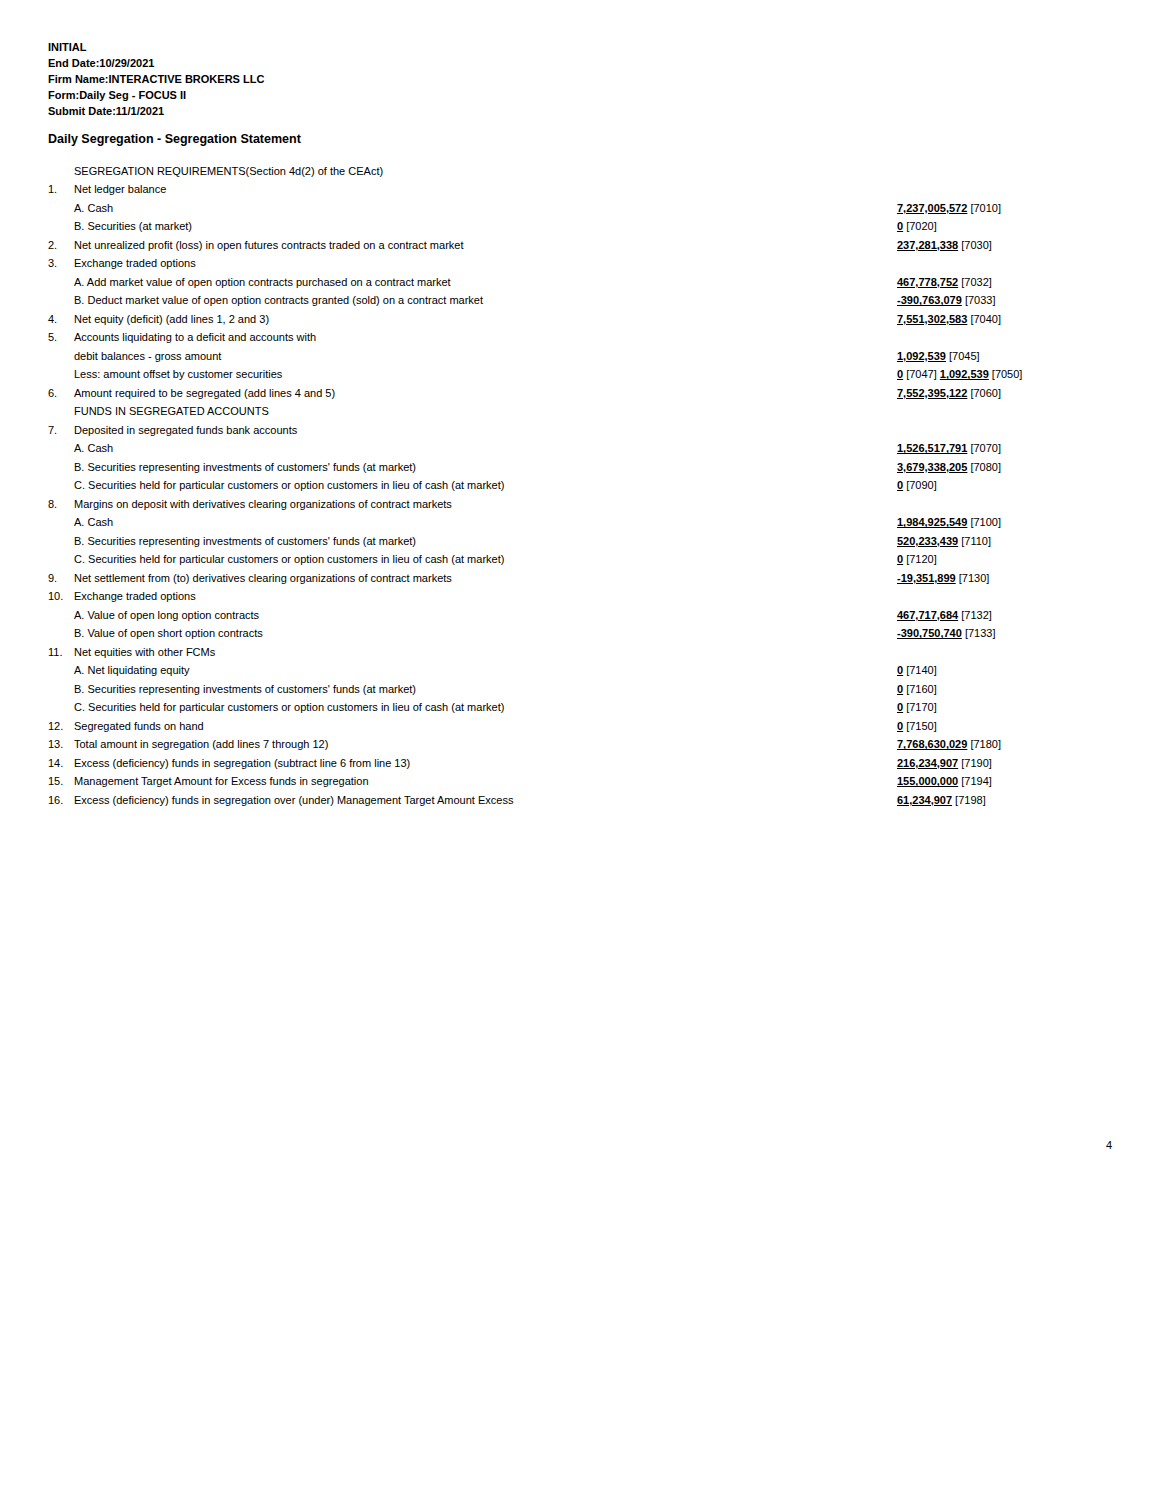INITIAL
End Date:10/29/2021
Firm Name:INTERACTIVE BROKERS LLC
Form:Daily Seg - FOCUS II
Submit Date:11/1/2021
Daily Segregation - Segregation Statement
| | SEGREGATION REQUIREMENTS(Section 4d(2) of the CEAct) | |
| 1. | Net ledger balance | |
| | A. Cash | 7,237,005,572 [7010] |
| | B. Securities (at market) | 0 [7020] |
| 2. | Net unrealized profit (loss) in open futures contracts traded on a contract market | 237,281,338 [7030] |
| 3. | Exchange traded options | |
| | A. Add market value of open option contracts purchased on a contract market | 467,778,752 [7032] |
| | B. Deduct market value of open option contracts granted (sold) on a contract market | -390,763,079 [7033] |
| 4. | Net equity (deficit) (add lines 1, 2 and 3) | 7,551,302,583 [7040] |
| 5. | Accounts liquidating to a deficit and accounts with | |
| | debit balances - gross amount | 1,092,539 [7045] |
| | Less: amount offset by customer securities | 0 [7047] 1,092,539 [7050] |
| 6. | Amount required to be segregated (add lines 4 and 5) | 7,552,395,122 [7060] |
| | FUNDS IN SEGREGATED ACCOUNTS | |
| 7. | Deposited in segregated funds bank accounts | |
| | A. Cash | 1,526,517,791 [7070] |
| | B. Securities representing investments of customers' funds (at market) | 3,679,338,205 [7080] |
| | C. Securities held for particular customers or option customers in lieu of cash (at market) | 0 [7090] |
| 8. | Margins on deposit with derivatives clearing organizations of contract markets | |
| | A. Cash | 1,984,925,549 [7100] |
| | B. Securities representing investments of customers' funds (at market) | 520,233,439 [7110] |
| | C. Securities held for particular customers or option customers in lieu of cash (at market) | 0 [7120] |
| 9. | Net settlement from (to) derivatives clearing organizations of contract markets | -19,351,899 [7130] |
| 10. | Exchange traded options | |
| | A. Value of open long option contracts | 467,717,684 [7132] |
| | B. Value of open short option contracts | -390,750,740 [7133] |
| 11. | Net equities with other FCMs | |
| | A. Net liquidating equity | 0 [7140] |
| | B. Securities representing investments of customers' funds (at market) | 0 [7160] |
| | C. Securities held for particular customers or option customers in lieu of cash (at market) | 0 [7170] |
| 12. | Segregated funds on hand | 0 [7150] |
| 13. | Total amount in segregation (add lines 7 through 12) | 7,768,630,029 [7180] |
| 14. | Excess (deficiency) funds in segregation (subtract line 6 from line 13) | 216,234,907 [7190] |
| 15. | Management Target Amount for Excess funds in segregation | 155,000,000 [7194] |
| 16. | Excess (deficiency) funds in segregation over (under) Management Target Amount Excess | 61,234,907 [7198] |
4